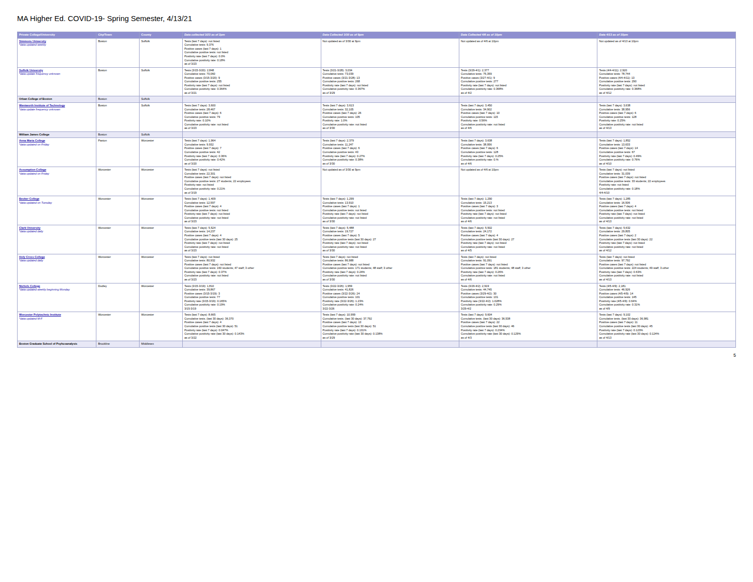MA Higher Ed. COVID-19- Spring Semester, 4/13/21
| Private College/University | City/Town | County | Data collected 3/23 as of 2pm | Data Collected 3/30 as of 9pm | Data Collected 4/6 as of 10pm | Data 4/13 as of 10pm |
| --- | --- | --- | --- | --- | --- | --- |
| Simmons University *data updated weekly | Boston | Suffolk | Tests (last 7 days): not listed Cumulative tests: 9,376 Positive cases (last 7 days): 1 Cumulative positive tests: not listed Positivity rate (last 7 days): 0.0% Cumulative positivity rate: 0.18% as of 3/23 | Not updated as of 3/30 at 9pm | Not updated as of 4/6 at 10pm | Not updated as of 4/13 at 10pm |
| Suffolk University *data update frequency unknown | Boston | Suffolk | Tests (3/15-3/20): 2,848 Cumulative tests: 70,060 Positive cases (3/15-3/20): 9 Cumulative positive tests: 255 Positivity rate (last 7 days): not listed Cumulative positivity rate: 0.364% as of 3/21 | Tests (3/21-3/28): 3,034 Cumulative tests: 73,039 Positive cases (3/21-3/28): 13 Cumulative positive tests: 268 Positivity rate (last 7 days): not listed Cumulative positivity rate: 0.367% as of 3/29 | Tests (3/29-4/1): 2,377 Cumulative tests: 75,359 Positive cases (3/27-4/1): 9 Cumulative positive tests: 277 Positivity rate (last 7 days): not listed Cumulative positivity rate: 0.368% as of 4/2 | Tests (4/4-4/11): 2,920 Cumulative tests: 78,744 Positive cases (4/4-4/11): 13 Cumulative positive tests: 290 Positivity rate (last 7 days): not listed Cumulative positivity rate: 0.368% as of 4/12 |
| Urban College of Boston | Boston | Suffolk | | | | |
| Wentworth Institute of Technology *data update frequency unknown | Boston | Suffolk | Tests (last 7 days): 3,600 Cumulative tests: 28,467 Positive cases (last 7 days): 6 Cumulative positive tests: 79 Positivity rate: 0.10% Cumulative positivity rate: not listed as of 3/23 | Tests (last 7 days): 3,613 Cumulative tests: 32,105 Positive cases (last 7 days): 26 Cumulative positive tests: 105 Positivity rate: 1.0% Cumulative positivity rate: not listed as of 3/30 | Tests (last 7 days): 3,450 Cumulative tests: 34,902 Positive cases (last 7 days): 10 Cumulative positive tests: 115 Positivity rate: 0.56% Cumulative positivity rate: not listed as of 4/6 | Tests (last 7 days): 3,638 Cumulative tests: 38,956 Positive cases (last 7 days): 6 Cumulative positive tests: 128 Positivity rate: 0.25% Cumulative positivity rate: not listed as of 4/13 |
| William James College | Boston | Suffolk | | | | |
| Anna Maria College *data updated on Friday | Paxton | Worcester | Tests (last 7 days): 1,964 Cumulative tests: 9,932 Positive cases (last 7 days): 7 Cumulative positive tests: 42 Positivity rate (last 7 days): 0.36% Cumulative positivity rate: 0.42% as of 3/20 | Tests (last 7 days): 2,379 Cumulative tests: 11,247 Positive cases (last 7 days): 6 Cumulative positive tests: 43 Positivity rate (last 7 days): 0.27% Cumulative positivity rate: 0.38% as of 3/30 | Tests (last 7 days): 3,638 Cumulative tests: 38,956 Positive cases (last 7 days): 6 Cumulative positive tests: 128 Positivity rate (last 7 days): 0.25% Cumulative positivity rate: 0.% as of 4/6 | Tests (last 7 days): 1,852 Cumulative tests: 13,633 Positive cases (last 7 days): 14 Cumulative positive tests: 67 Positivity rate (last 7 days): 0.49% Cumulative positivity rate: 0.76% as of 4/10 |
| Assumption College *data updated on Friday | Worcester | Worcester | Tests (last 7 days): not listed Cumulative tests: 22,301 Positive cases (last 7 days): not listed Cumulative positive tests: 27 students; 22 employees Positivity rate: not listed Cumulative positivity rate: 0.21% as of 3/19 | Not updated as of 3/30 at 9pm | Not updated as of 4/6 at 10pm | Tests (last 7 days): not listed Cumulative tests: 31,039 Positive cases (last 7 days): not listed Cumulative positive tests: 33 students; 22 employees Positivity rate: not listed Cumulative positivity rate: 0.18% 4/4-4/10 |
| Becker College *data updated on Tuesday | Worcester | Worcester | Tests (last 7 days): 1,409 Cumulative tests: 12,597 Positive cases (last 7 days): 4 Cumulative positive tests: not listed Positivity rate (last 7 days): not listed Cumulative positivity rate: not listed as of 3/23 | Tests (last 7 days): 1,299 Cumulative tests: 13,910 Positive cases (last 7 days): 1 Cumulative positive tests: not listed Positivity rate (last 7 days): not listed Cumulative positivity rate: not listed as of 3/30 | Tests (last 7 days): 1,290 Cumulative tests: 15,213 Positive cases (last 7 days): 3 Cumulative positive tests: not listed Positivity rate (last 7 days): not listed Cumulative positivity rate: not listed as of 4/6 | Tests (last 7 days): 1,285 Cumulative tests: 16,506 Positive cases (last 7 days): 4 Cumulative positive tests: not listed Positivity rate (last 7 days): not listed Cumulative positivity rate: not listed as of 4/13 |
| Clark University *data updated daily | Worcester | Worcester | Tests (last 7 days): 5,524 Cumulative tests: 14,237 Positive cases (last 7 days): 4 Cumulative positive tests (last 30 days): 25 Positivity rate (last 7 days): not listed Cumulative positivity rate: not listed as of 3/23 | Tests (last 7 days): 5,488 Cumulative tests: 19,727 Positive cases (last 7 days): 5 Cumulative positive tests (last 30 days): 27 Positivity rate (last 7 days): not listed Cumulative positivity rate: not listed as of 3/30 | Tests (last 7 days): 5,502 Cumulative tests: 24,172 Positive cases (last 7 days): 4 Cumulative positive tests (last 30 days): 27 Positivity rate (last 7 days): not listed Cumulative positivity rate: not listed as of 4/5 | Tests (last 7 days): 5,632 Cumulative tests: 29,805 Positive cases (last 7 days): 2 Cumulative positive tests (last 30 days): 22 Positivity rate (last 7 days): not listed Cumulative positivity rate: not listed as of 4/12 |
| Holy Cross College *data updated daily | Worcester | Worcester | Tests (last 7 days): not listed Cumulative tests: 80,932 Positive cases (last 7 days): not listed Cumulative positive tests: 160 students; 47 staff; 3 other Positivity rate (last 7 days): 0.37% Cumulative positivity rate: not listed as of 3/23 | Tests (last 7 days): not listed Cumulative tests: 86,988 Positive cases (last 7 days): not listed Cumulative positive tests: 171 students; 48 staff; 3 other Positivity rate (last 7 days): 0.24% Cumulative positivity rate: not listed as of 3/30 | Tests (last 7 days): not listed Cumulative tests: 91,091 Positive cases (last 7 days): not listed Cumulative positive tests: 181 students; 48 staff; 3 other Positivity rate (last 7 days): 0.26% Cumulative positivity rate: not listed as of 4/6 | Tests (last 7 days): not listed Cumulative tests: 97,792 Positive cases (last 7 days): not listed Cumulative positive tests: 224 students; 49 staff; 3 other Positivity rate (last 7 days): 0.63% Cumulative positivity rate: not listed as of 4/13 |
| Nichols College *data updated weekly beginning Monday | Dudley | Worcester | Tests (3/15-3/19): 1,810 Cumulative tests: 39,867 Positive cases (3/15-3/19): 3 Cumulative positive tests: 77 Positivity rate (3/15-3/19): 0.165% Cumulative positivity rate: 0.19% 3/15-3/19 | Tests (3/22-3/26): 1,959 Cumulative tests: 41,826 Positive cases (3/22-3/26): 24 Cumulative positive tests: 101 Positivity rate (3/22-3/26): 1.23% Cumulative positivity rate: 0.24% 3/22-3/26 | Tests (3/29-4/2): 2,919 Cumulative tests: 44,745 Positive cases (3/29-4/2): 30 Cumulative positive tests: 131 Positivity rate (3/22-4/2): 1.028% Cumulative positivity rate: 0.29% 3/29-4/2 | Tests (4/5-4/9): 2,181 Cumulative tests: 46,926 Positive cases (4/5-4/9): 14 Cumulative positive tests: 145 Positivity rate (4/5-4/9): 0.64% Cumulative positivity rate: 0.31% as of 4/9 |
| Worcester Polytechnic Institute *data updated M-F | Worcester | Worcester | Tests (last 7 days): 8,665 Cumulative tests. (last 30 days): 36,370 Positive cases (last 7 days): 4 Cumulative positive tests (last 30 days): 51 Positivity rate (last 7 days): 0.047% Cumulative positivity rate (last 30 days): 0.143% as of 3/22 | Tests (last 7 days): 10,999 Cumulative tests. (last 30 days): 37,792 Positive cases (last 7 days): 13 Cumulative positive tests (last 30 days): 51 Positivity rate (last 7 days): 0.131% Cumulative positivity rate (last 30 days): 0.138% as of 3/29 | Tests (last 7 days): 9,604 Cumulative tests. (last 30 days): 36,538 Positive cases (last 7 days): 22 Cumulative positive tests (last 30 days): 46 Positivity rate (last 7 days): 0.234% Cumulative positivity rate (last 30 days): 0.129% as of 4/3 | Tests (last 7 days): 9,102 Cumulative tests. (last 30 days): 36,981 Positive cases (last 7 days): 11 Cumulative positive tests (last 30 days): 45 Positivity rate (last 7 days): 0.123% Cumulative positivity rate (last 30 days): 0.124% as of 4/13 |
| Boston Graduate School of Psyhcoanalysis | Brookline | Middlesex | | | | |
5